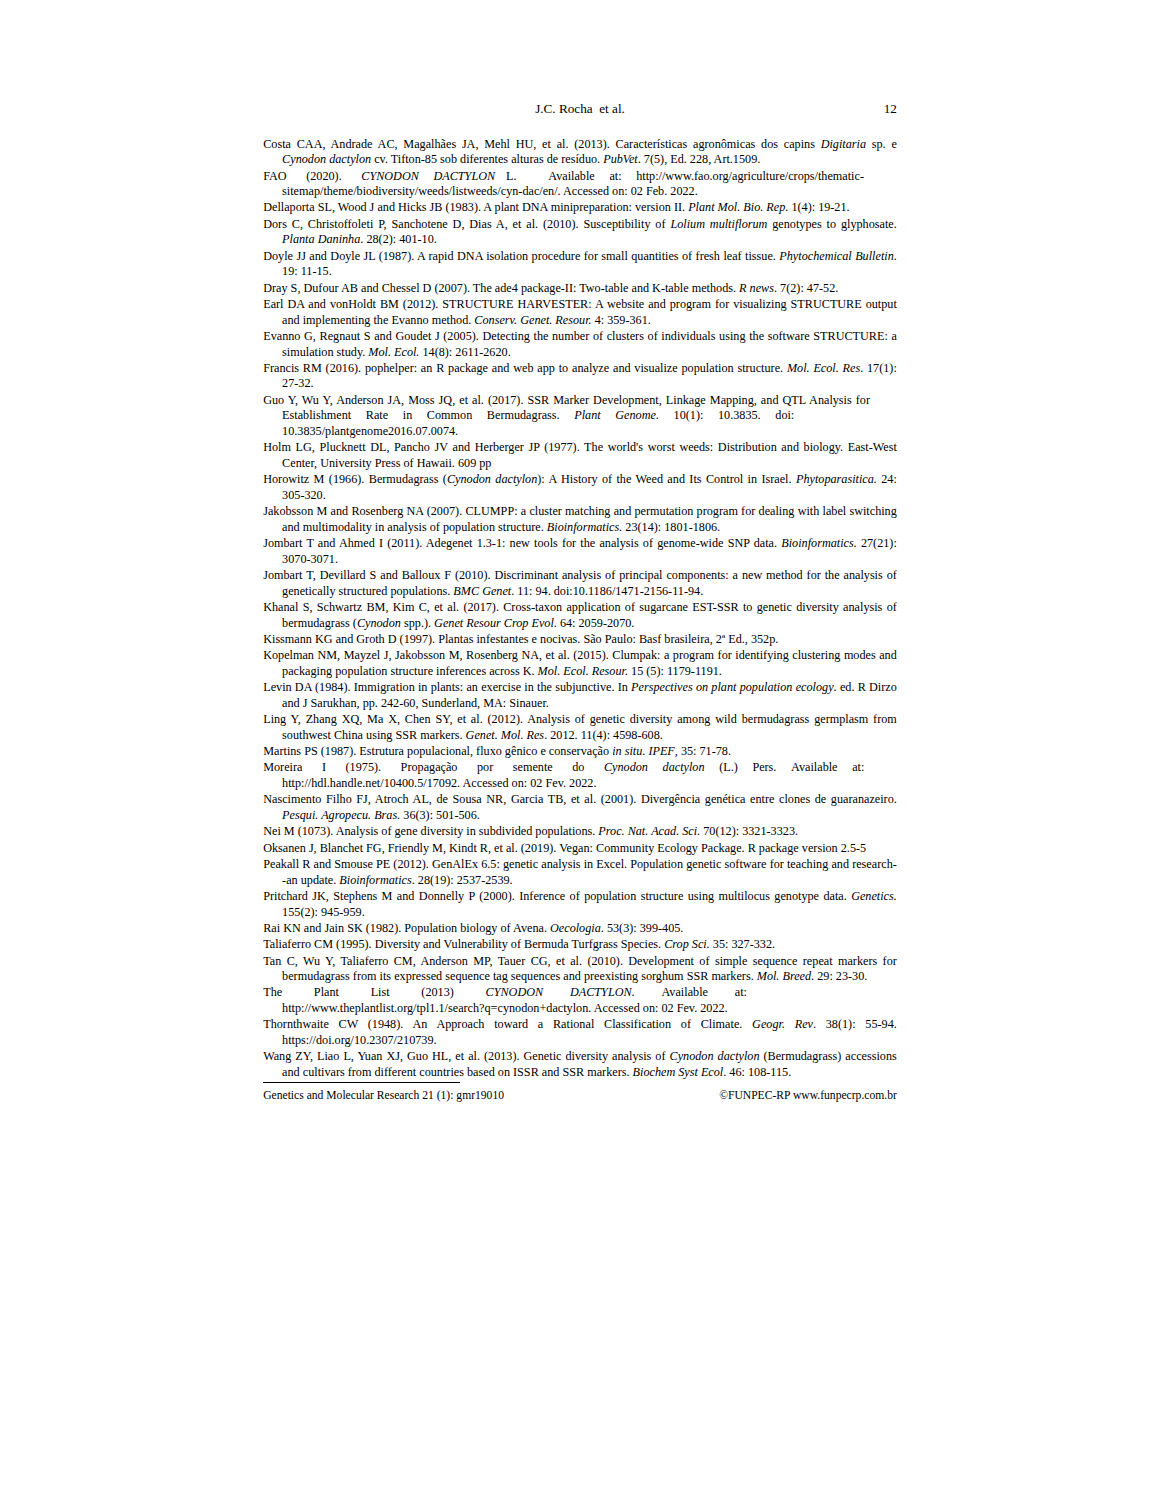J.C. Rocha et al. 12
Costa CAA, Andrade AC, Magalhães JA, Mehl HU, et al. (2013). Características agronômicas dos capins Digitaria sp. e Cynodon dactylon cv. Tifton-85 sob diferentes alturas de resíduo. PubVet. 7(5), Ed. 228, Art.1509.
FAO (2020). CYNODON DACTYLON L. Available at: http://www.fao.org/agriculture/crops/thematic-sitemap/theme/biodiversity/weeds/listweeds/cyn-dac/en/. Accessed on: 02 Feb. 2022.
Dellaporta SL, Wood J and Hicks JB (1983). A plant DNA minipreparation: version II. Plant Mol. Bio. Rep. 1(4): 19-21.
Dors C, Christoffoleti P, Sanchotene D, Dias A, et al. (2010). Susceptibility of Lolium multiflorum genotypes to glyphosate. Planta Daninha. 28(2): 401-10.
Doyle JJ and Doyle JL (1987). A rapid DNA isolation procedure for small quantities of fresh leaf tissue. Phytochemical Bulletin. 19: 11-15.
Dray S, Dufour AB and Chessel D (2007). The ade4 package-II: Two-table and K-table methods. R news. 7(2): 47-52.
Earl DA and vonHoldt BM (2012). STRUCTURE HARVESTER: A website and program for visualizing STRUCTURE output and implementing the Evanno method. Conserv. Genet. Resour. 4: 359-361.
Evanno G, Regnaut S and Goudet J (2005). Detecting the number of clusters of individuals using the software STRUCTURE: a simulation study. Mol. Ecol. 14(8): 2611-2620.
Francis RM (2016). pophelper: an R package and web app to analyze and visualize population structure. Mol. Ecol. Res. 17(1): 27-32.
Guo Y, Wu Y, Anderson JA, Moss JQ, et al. (2017). SSR Marker Development, Linkage Mapping, and QTL Analysis for Establishment Rate in Common Bermudagrass. Plant Genome. 10(1): 10.3835. doi: 10.3835/plantgenome2016.07.0074.
Holm LG, Plucknett DL, Pancho JV and Herberger JP (1977). The world's worst weeds: Distribution and biology. East-West Center, University Press of Hawaii. 609 pp
Horowitz M (1966). Bermudagrass (Cynodon dactylon): A History of the Weed and Its Control in Israel. Phytoparasitica. 24: 305-320.
Jakobsson M and Rosenberg NA (2007). CLUMPP: a cluster matching and permutation program for dealing with label switching and multimodality in analysis of population structure. Bioinformatics. 23(14): 1801-1806.
Jombart T and Ahmed I (2011). Adegenet 1.3-1: new tools for the analysis of genome-wide SNP data. Bioinformatics. 27(21): 3070-3071.
Jombart T, Devillard S and Balloux F (2010). Discriminant analysis of principal components: a new method for the analysis of genetically structured populations. BMC Genet. 11: 94. doi:10.1186/1471-2156-11-94.
Khanal S, Schwartz BM, Kim C, et al. (2017). Cross-taxon application of sugarcane EST-SSR to genetic diversity analysis of bermudagrass (Cynodon spp.). Genet Resour Crop Evol. 64: 2059-2070.
Kissmann KG and Groth D (1997). Plantas infestantes e nocivas. São Paulo: Basf brasileira, 2ª Ed., 352p.
Kopelman NM, Mayzel J, Jakobsson M, Rosenberg NA, et al. (2015). Clumpak: a program for identifying clustering modes and packaging population structure inferences across K. Mol. Ecol. Resour. 15 (5): 1179-1191.
Levin DA (1984). Immigration in plants: an exercise in the subjunctive. In Perspectives on plant population ecology. ed. R Dirzo and J Sarukhan, pp. 242-60, Sunderland, MA: Sinauer.
Ling Y, Zhang XQ, Ma X, Chen SY, et al. (2012). Analysis of genetic diversity among wild bermudagrass germplasm from southwest China using SSR markers. Genet. Mol. Res. 2012. 11(4): 4598-608.
Martins PS (1987). Estrutura populacional, fluxo gênico e conservação in situ. IPEF, 35: 71-78.
Moreira I (1975). Propagação por semente do Cynodon dactylon (L.) Pers. Available at: http://hdl.handle.net/10400.5/17092. Accessed on: 02 Fev. 2022.
Nascimento Filho FJ, Atroch AL, de Sousa NR, Garcia TB, et al. (2001). Divergência genética entre clones de guaranazeiro. Pesqui. Agropecu. Bras. 36(3): 501-506.
Nei M (1073). Analysis of gene diversity in subdivided populations. Proc. Nat. Acad. Sci. 70(12): 3321-3323.
Oksanen J, Blanchet FG, Friendly M, Kindt R, et al. (2019). Vegan: Community Ecology Package. R package version 2.5-5
Peakall R and Smouse PE (2012). GenAlEx 6.5: genetic analysis in Excel. Population genetic software for teaching and research--an update. Bioinformatics. 28(19): 2537-2539.
Pritchard JK, Stephens M and Donnelly P (2000). Inference of population structure using multilocus genotype data. Genetics. 155(2): 945-959.
Rai KN and Jain SK (1982). Population biology of Avena. Oecologia. 53(3): 399-405.
Taliaferro CM (1995). Diversity and Vulnerability of Bermuda Turfgrass Species. Crop Sci. 35: 327-332.
Tan C, Wu Y, Taliaferro CM, Anderson MP, Tauer CG, et al. (2010). Development of simple sequence repeat markers for bermudagrass from its expressed sequence tag sequences and preexisting sorghum SSR markers. Mol. Breed. 29: 23-30.
The Plant List (2013) CYNODON DACTYLON. Available at: http://www.theplantlist.org/tpl1.1/search?q=cynodon+dactylon. Accessed on: 02 Fev. 2022.
Thornthwaite CW (1948). An Approach toward a Rational Classification of Climate. Geogr. Rev. 38(1): 55-94. https://doi.org/10.2307/210739.
Wang ZY, Liao L, Yuan XJ, Guo HL, et al. (2013). Genetic diversity analysis of Cynodon dactylon (Bermudagrass) accessions and cultivars from different countries based on ISSR and SSR markers. Biochem Syst Ecol. 46: 108-115.
Genetics and Molecular Research 21 (1): gmr19010 ©FUNPEC-RP www.funpecrp.com.br